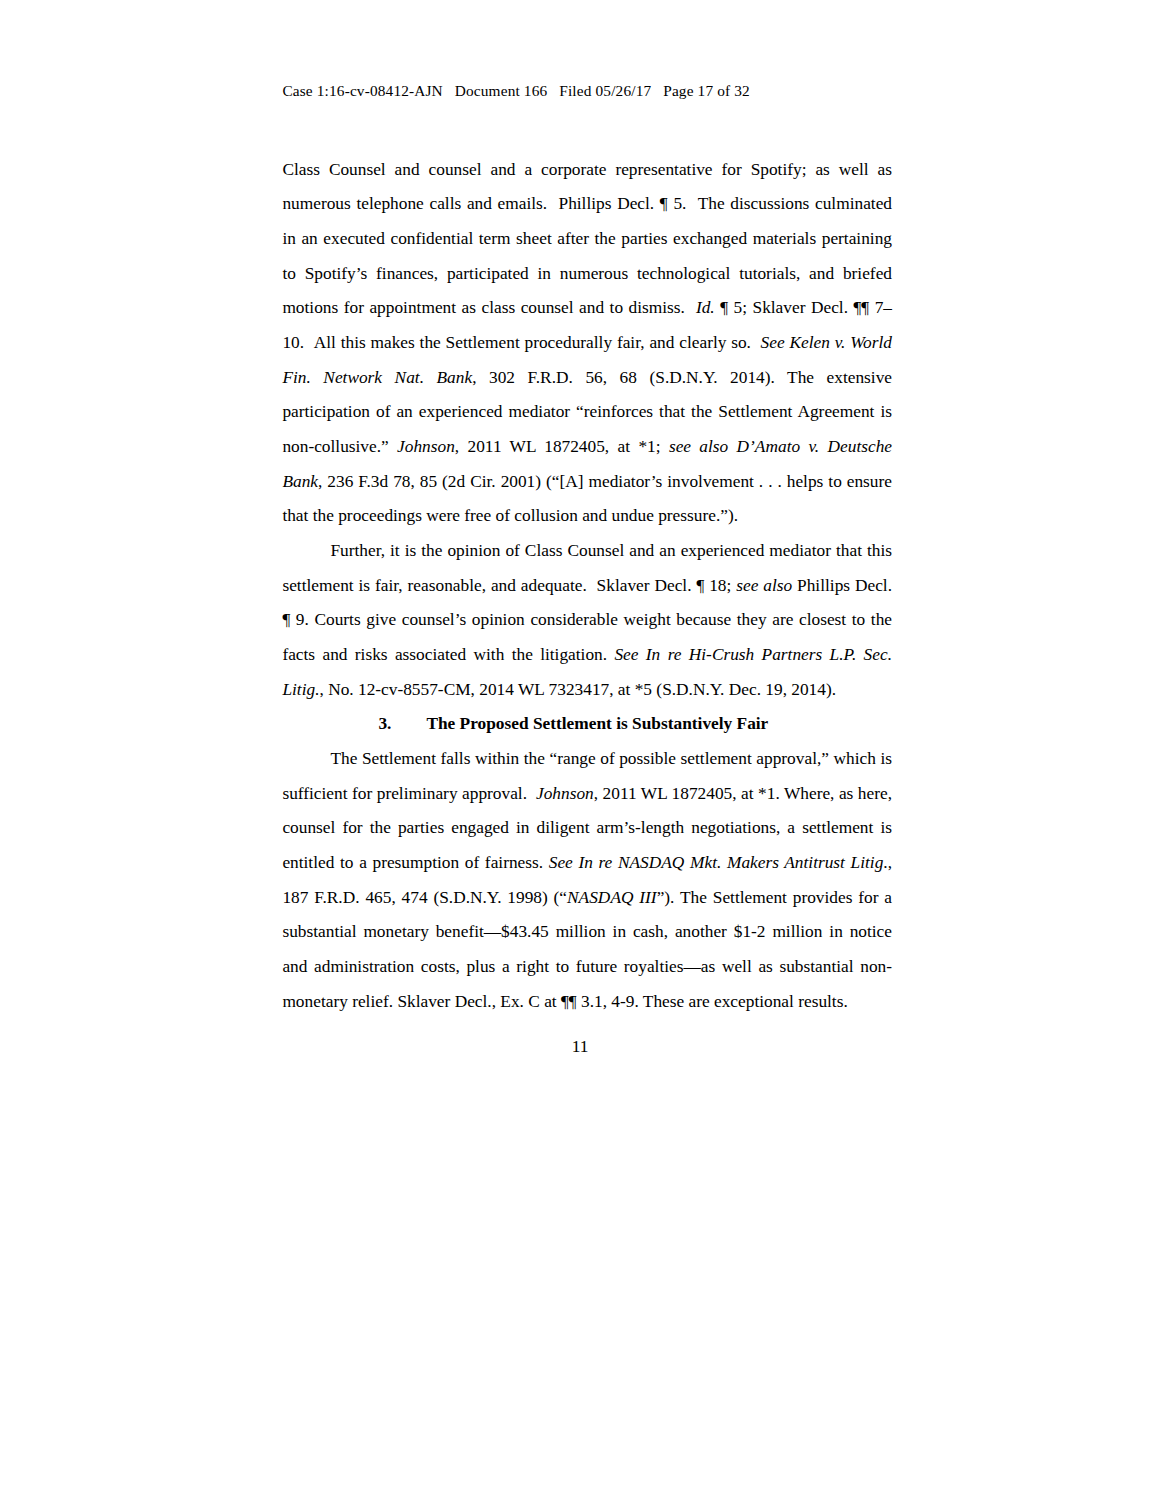Case 1:16-cv-08412-AJN Document 166 Filed 05/26/17 Page 17 of 32
Class Counsel and counsel and a corporate representative for Spotify; as well as numerous telephone calls and emails. Phillips Decl. ¶ 5. The discussions culminated in an executed confidential term sheet after the parties exchanged materials pertaining to Spotify’s finances, participated in numerous technological tutorials, and briefed motions for appointment as class counsel and to dismiss. Id. ¶ 5; Sklaver Decl. ¶¶ 7–10. All this makes the Settlement procedurally fair, and clearly so. See Kelen v. World Fin. Network Nat. Bank, 302 F.R.D. 56, 68 (S.D.N.Y. 2014). The extensive participation of an experienced mediator “reinforces that the Settlement Agreement is non-collusive.” Johnson, 2011 WL 1872405, at *1; see also D’Amato v. Deutsche Bank, 236 F.3d 78, 85 (2d Cir. 2001) (“[A] mediator’s involvement . . . helps to ensure that the proceedings were free of collusion and undue pressure.”).
Further, it is the opinion of Class Counsel and an experienced mediator that this settlement is fair, reasonable, and adequate. Sklaver Decl. ¶ 18; see also Phillips Decl. ¶ 9. Courts give counsel’s opinion considerable weight because they are closest to the facts and risks associated with the litigation. See In re Hi-Crush Partners L.P. Sec. Litig., No. 12-cv-8557-CM, 2014 WL 7323417, at *5 (S.D.N.Y. Dec. 19, 2014).
3. The Proposed Settlement is Substantively Fair
The Settlement falls within the “range of possible settlement approval,” which is sufficient for preliminary approval. Johnson, 2011 WL 1872405, at *1. Where, as here, counsel for the parties engaged in diligent arm’s-length negotiations, a settlement is entitled to a presumption of fairness. See In re NASDAQ Mkt. Makers Antitrust Litig., 187 F.R.D. 465, 474 (S.D.N.Y. 1998) (“NASDAQ III”). The Settlement provides for a substantial monetary benefit—$43.45 million in cash, another $1-2 million in notice and administration costs, plus a right to future royalties—as well as substantial non-monetary relief. Sklaver Decl., Ex. C at ¶¶ 3.1, 4-9. These are exceptional results.
11